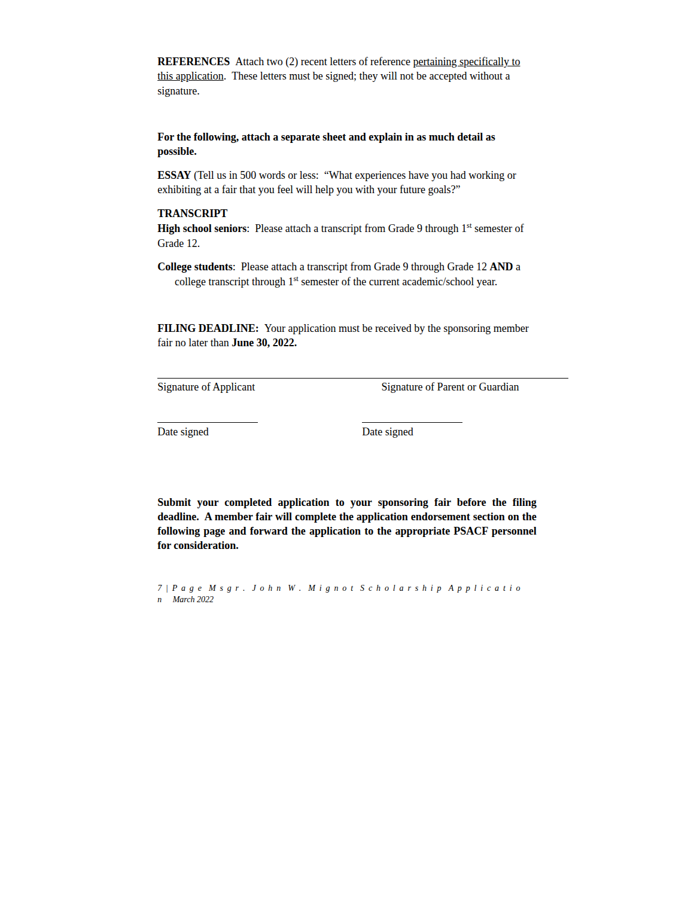REFERENCES Attach two (2) recent letters of reference pertaining specifically to this application. These letters must be signed; they will not be accepted without a signature.
For the following, attach a separate sheet and explain in as much detail as possible.
ESSAY (Tell us in 500 words or less: “What experiences have you had working or exhibiting at a fair that you feel will help you with your future goals?”
TRANSCRIPT
High school seniors: Please attach a transcript from Grade 9 through 1st semester of Grade 12.
College students: Please attach a transcript from Grade 9 through Grade 12 AND a college transcript through 1st semester of the current academic/school year.
FILING DEADLINE: Your application must be received by the sponsoring member fair no later than June 30, 2022.
| Signature of Applicant | | Signature of Parent or Guardian |
| Date signed | | Date signed |
Submit your completed application to your sponsoring fair before the filing deadline. A member fair will complete the application endorsement section on the following page and forward the application to the appropriate PSACF personnel for consideration.
7 | P a g e M s g r . J o h n W . M i g n o t S c h o l a r s h i p A p p l i c a t i o nMarch 2022